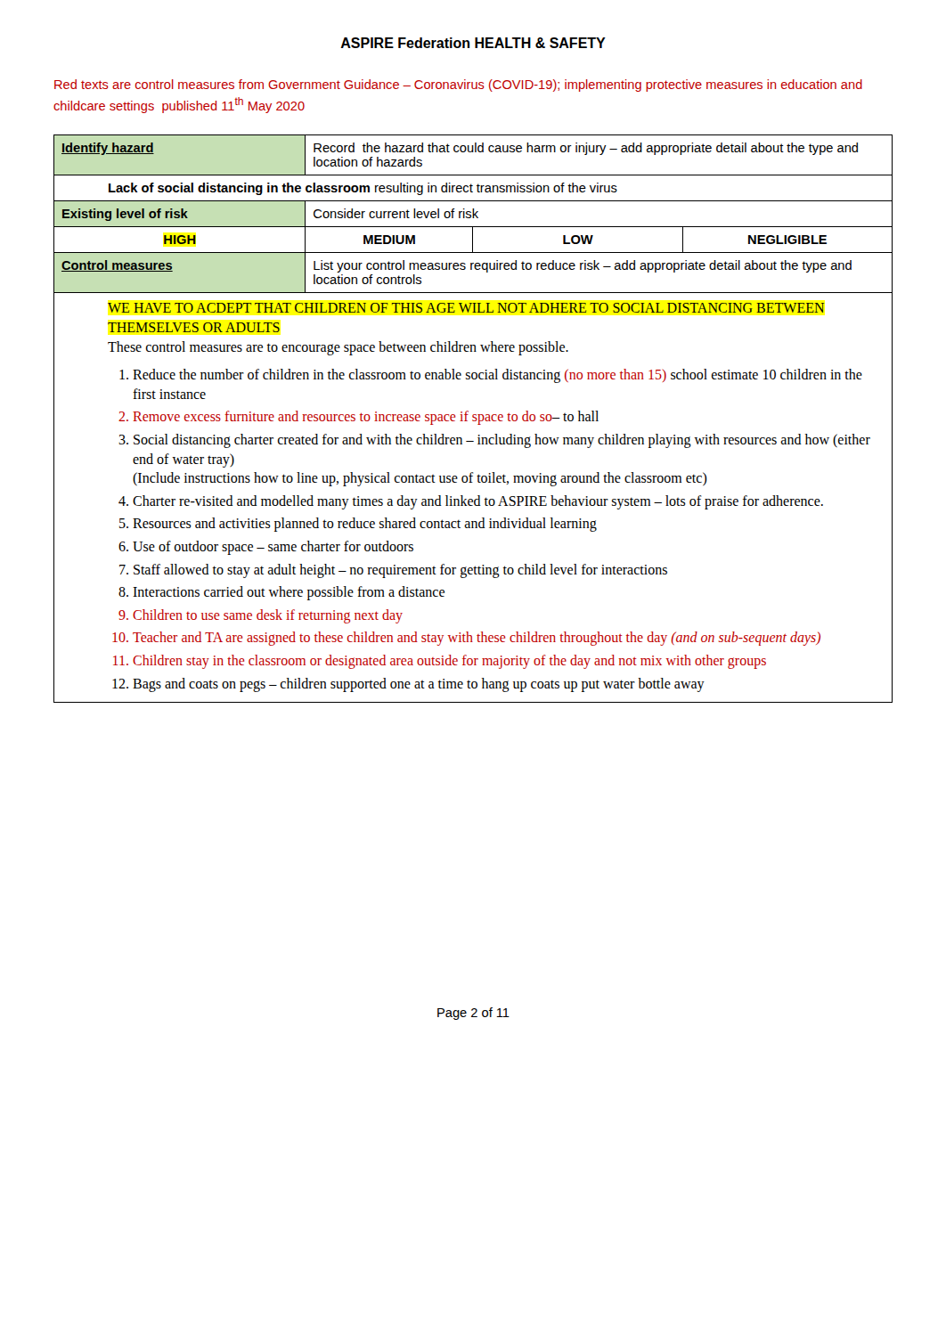ASPIRE Federation HEALTH & SAFETY
Red texts are control measures from Government Guidance – Coronavirus (COVID-19); implementing protective measures in education and childcare settings published 11th May 2020
| Identify hazard | Record the hazard that could cause harm or injury – add appropriate detail about the type and location of hazards |
| Lack of social distancing in the classroom resulting in direct transmission of the virus |
| Existing level of risk | Consider current level of risk |
| HIGH | MEDIUM | LOW | NEGLIGIBLE |
| Control measures | List your control measures required to reduce risk – add appropriate detail about the type and location of controls |
| We have to acdept that children of this age will not adhere to social distancing between themselves or adults These control measures are to encourage space between children where possible. Reduce the number of children in the classroom to enable social distancing (no more than 15) school estimate 10 children in the first instance Remove excess furniture and resources to increase space if space to do so – to hall Social distancing charter created for and with the children – including how many children playing with resources and how (either end of water tray) (Include instructions how to line up, physical contact use of toilet, moving around the classroom etc) Charter re-visited and modelled many times a day and linked to ASPIRE behaviour system – lots of praise for adherence. Resources and activities planned to reduce shared contact and individual learning Use of outdoor space – same charter for outdoors Staff allowed to stay at adult height – no requirement for getting to child level for interactions Interactions carried out where possible from a distance Children to use same desk if returning next day Teacher and TA are assigned to these children and stay with these children throughout the day (and on sub-sequent days) Children stay in the classroom or designated area outside for majority of the day and not mix with other groups Bags and coats on pegs – children supported one at a time to hang up coats up put water bottle away |
Page 2 of 11